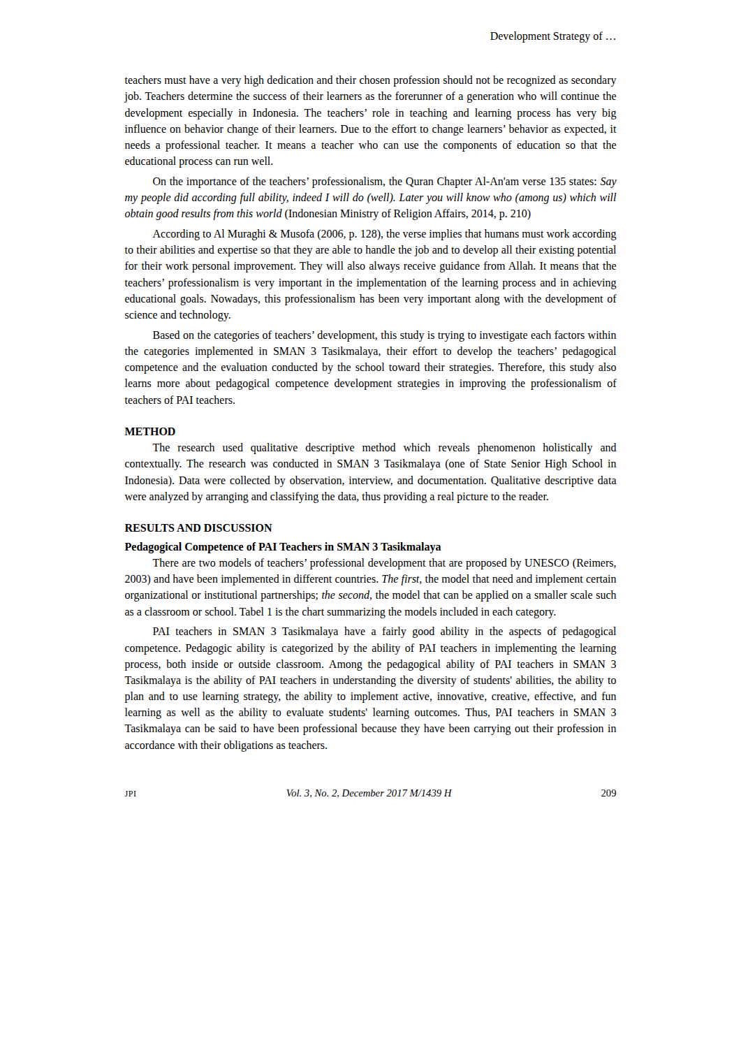Development Strategy of …
teachers must have a very high dedication and their chosen profession should not be recognized as secondary job. Teachers determine the success of their learners as the forerunner of a generation who will continue the development especially in Indonesia. The teachers’ role in teaching and learning process has very big influence on behavior change of their learners. Due to the effort to change learners’ behavior as expected, it needs a professional teacher. It means a teacher who can use the components of education so that the educational process can run well.
On the importance of the teachers’ professionalism, the Quran Chapter Al-An'am verse 135 states: Say my people did according full ability, indeed I will do (well). Later you will know who (among us) which will obtain good results from this world (Indonesian Ministry of Religion Affairs, 2014, p. 210)
According to Al Muraghi & Musofa (2006, p. 128), the verse implies that humans must work according to their abilities and expertise so that they are able to handle the job and to develop all their existing potential for their work personal improvement. They will also always receive guidance from Allah. It means that the teachers’ professionalism is very important in the implementation of the learning process and in achieving educational goals. Nowadays, this professionalism has been very important along with the development of science and technology.
Based on the categories of teachers’ development, this study is trying to investigate each factors within the categories implemented in SMAN 3 Tasikmalaya, their effort to develop the teachers’ pedagogical competence and the evaluation conducted by the school toward their strategies. Therefore, this study also learns more about pedagogical competence development strategies in improving the professionalism of teachers of PAI teachers.
Method
The research used qualitative descriptive method which reveals phenomenon holistically and contextually. The research was conducted in SMAN 3 Tasikmalaya (one of State Senior High School in Indonesia). Data were collected by observation, interview, and documentation. Qualitative descriptive data were analyzed by arranging and classifying the data, thus providing a real picture to the reader.
Results and Discussion
Pedagogical Competence of PAI Teachers in SMAN 3 Tasikmalaya
There are two models of teachers’ professional development that are proposed by UNESCO (Reimers, 2003) and have been implemented in different countries. The first, the model that need and implement certain organizational or institutional partnerships; the second, the model that can be applied on a smaller scale such as a classroom or school. Tabel 1 is the chart summarizing the models included in each category.
PAI teachers in SMAN 3 Tasikmalaya have a fairly good ability in the aspects of pedagogical competence. Pedagogic ability is categorized by the ability of PAI teachers in implementing the learning process, both inside or outside classroom. Among the pedagogical ability of PAI teachers in SMAN 3 Tasikmalaya is the ability of PAI teachers in understanding the diversity of students' abilities, the ability to plan and to use learning strategy, the ability to implement active, innovative, creative, effective, and fun learning as well as the ability to evaluate students' learning outcomes. Thus, PAI teachers in SMAN 3 Tasikmalaya can be said to have been professional because they have been carrying out their profession in accordance with their obligations as teachers.
JPI Vol. 3, No. 2, December 2017 M/1439 H 209